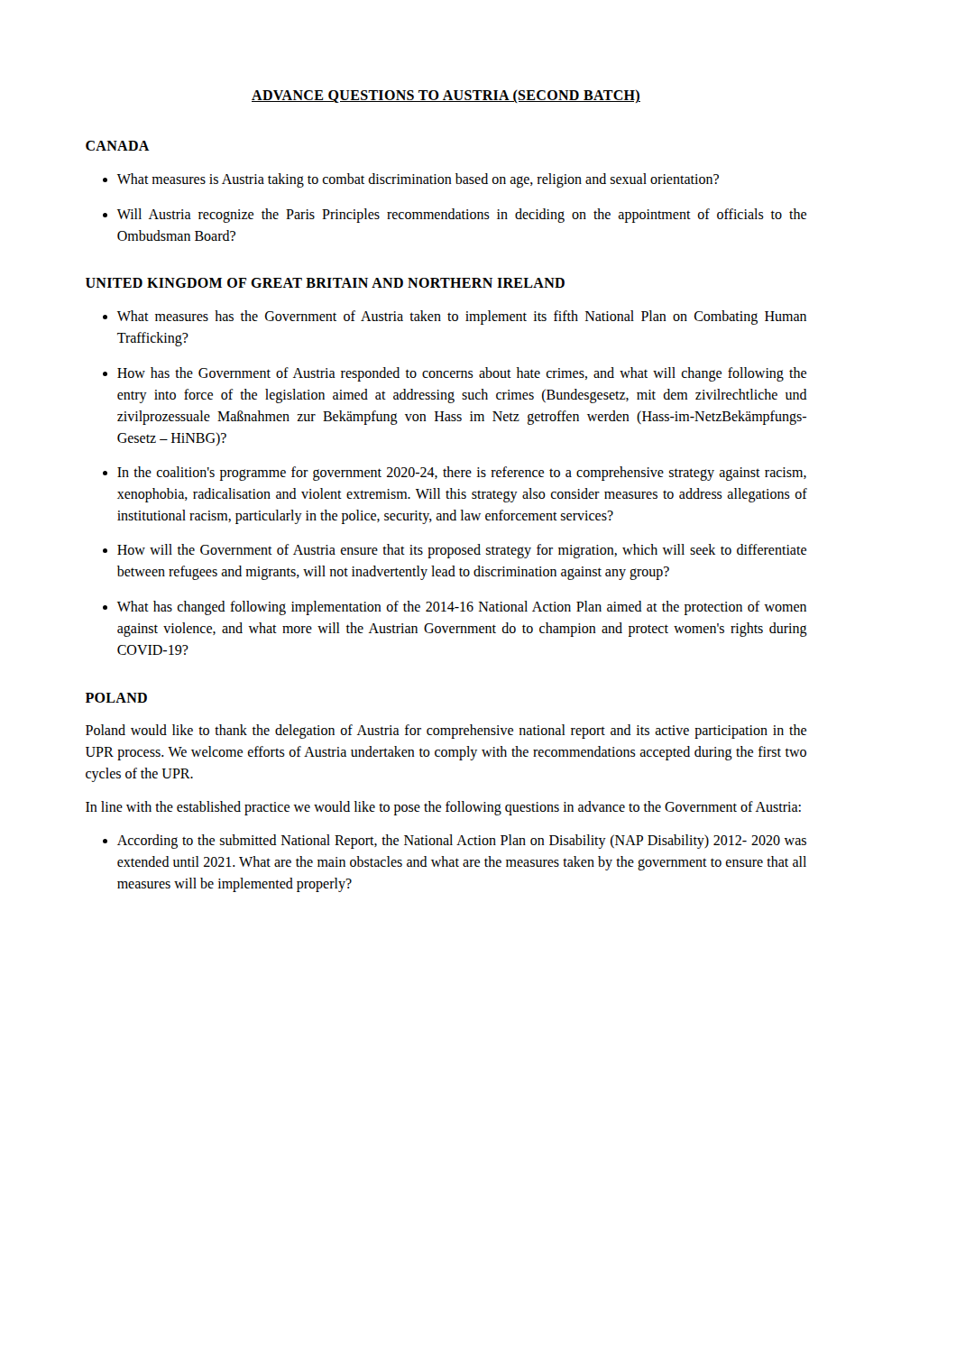ADVANCE QUESTIONS TO AUSTRIA (SECOND BATCH)
CANADA
What measures is Austria taking to combat discrimination based on age, religion and sexual orientation?
Will Austria recognize the Paris Principles recommendations in deciding on the appointment of officials to the Ombudsman Board?
UNITED KINGDOM OF GREAT BRITAIN AND NORTHERN IRELAND
What measures has the Government of Austria taken to implement its fifth National Plan on Combating Human Trafficking?
How has the Government of Austria responded to concerns about hate crimes, and what will change following the entry into force of the legislation aimed at addressing such crimes (Bundesgesetz, mit dem zivilrechtliche und zivilprozessuale Maßnahmen zur Bekämpfung von Hass im Netz getroffen werden (Hass-im-NetzBekämpfungs-Gesetz – HiNBG)?
In the coalition's programme for government 2020-24, there is reference to a comprehensive strategy against racism, xenophobia, radicalisation and violent extremism. Will this strategy also consider measures to address allegations of institutional racism, particularly in the police, security, and law enforcement services?
How will the Government of Austria ensure that its proposed strategy for migration, which will seek to differentiate between refugees and migrants, will not inadvertently lead to discrimination against any group?
What has changed following implementation of the 2014-16 National Action Plan aimed at the protection of women against violence, and what more will the Austrian Government do to champion and protect women's rights during COVID-19?
POLAND
Poland would like to thank the delegation of Austria for comprehensive national report and its active participation in the UPR process. We welcome efforts of Austria undertaken to comply with the recommendations accepted during the first two cycles of the UPR.
In line with the established practice we would like to pose the following questions in advance to the Government of Austria:
According to the submitted National Report, the National Action Plan on Disability (NAP Disability) 2012- 2020 was extended until 2021. What are the main obstacles and what are the measures taken by the government to ensure that all measures will be implemented properly?